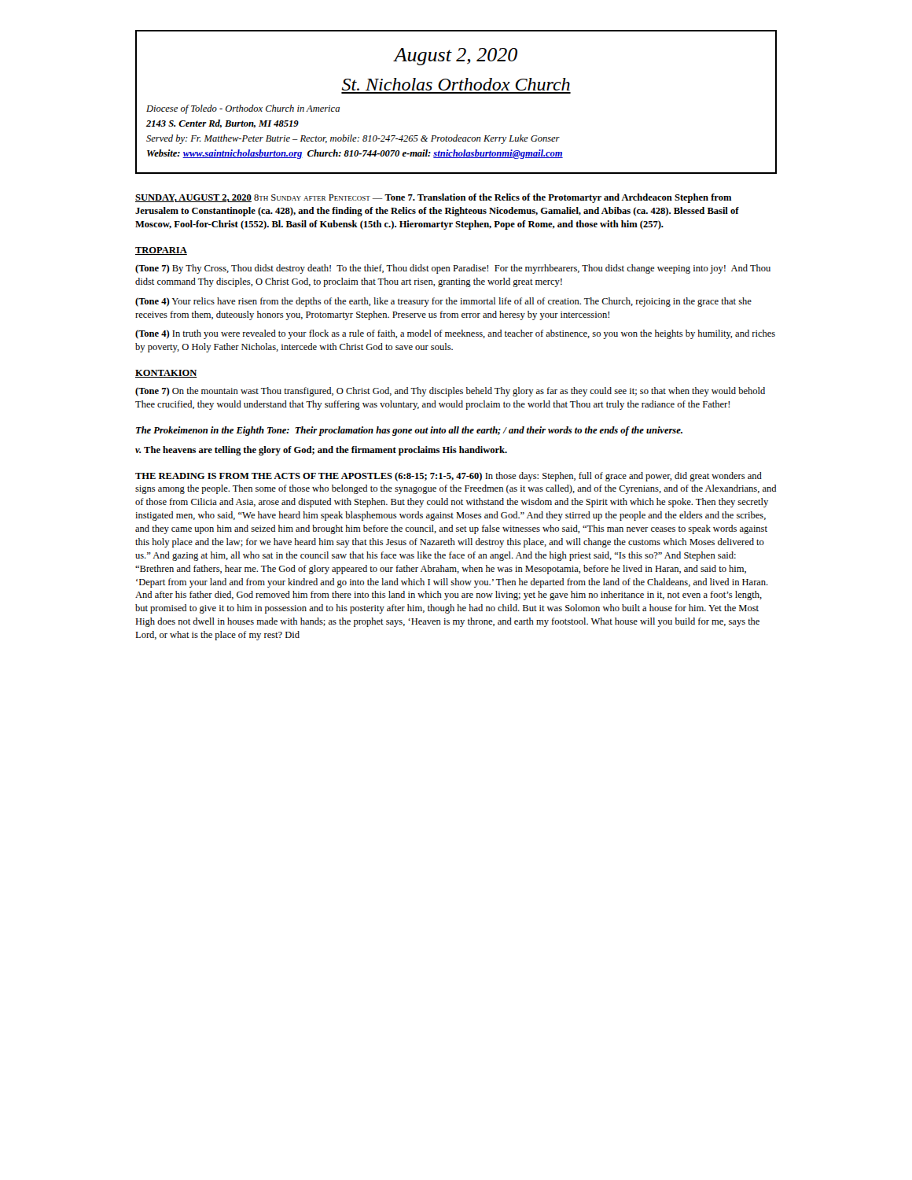August 2, 2020
St. Nicholas Orthodox Church
Diocese of Toledo - Orthodox Church in America
2143 S. Center Rd, Burton, MI 48519
Served by: Fr. Matthew-Peter Butrie – Rector, mobile: 810-247-4265 & Protodeacon Kerry Luke Gonser
Website: www.saintnicholasburton.org Church: 810-744-0070 e-mail: stnicholasburtonmi@gmail.com
SUNDAY, AUGUST 2, 2020 8th Sunday after Pentecost — Tone 7. Translation of the Relics of the Protomartyr and Archdeacon Stephen from Jerusalem to Constantinople (ca. 428), and the finding of the Relics of the Righteous Nicodemus, Gamaliel, and Abibas (ca. 428). Blessed Basil of Moscow, Fool-for-Christ (1552). Bl. Basil of Kubensk (15th c.). Hieromartyr Stephen, Pope of Rome, and those with him (257).
TROPARIA
(Tone 7) By Thy Cross, Thou didst destroy death! To the thief, Thou didst open Paradise! For the myrrhbearers, Thou didst change weeping into joy! And Thou didst command Thy disciples, O Christ God, to proclaim that Thou art risen, granting the world great mercy!
(Tone 4) Your relics have risen from the depths of the earth, like a treasury for the immortal life of all of creation. The Church, rejoicing in the grace that she receives from them, duteously honors you, Protomartyr Stephen. Preserve us from error and heresy by your intercession!
(Tone 4) In truth you were revealed to your flock as a rule of faith, a model of meekness, and teacher of abstinence, so you won the heights by humility, and riches by poverty, O Holy Father Nicholas, intercede with Christ God to save our souls.
KONTAKION
(Tone 7) On the mountain wast Thou transfigured, O Christ God, and Thy disciples beheld Thy glory as far as they could see it; so that when they would behold Thee crucified, they would understand that Thy suffering was voluntary, and would proclaim to the world that Thou art truly the radiance of the Father!
The Prokeimenon in the Eighth Tone: Their proclamation has gone out into all the earth; / and their words to the ends of the universe.
v. The heavens are telling the glory of God; and the firmament proclaims His handiwork.
THE READING IS FROM THE ACTS OF THE APOSTLES (6:8-15; 7:1-5, 47-60) In those days: Stephen, full of grace and power, did great wonders and signs among the people. Then some of those who belonged to the synagogue of the Freedmen (as it was called), and of the Cyrenians, and of the Alexandrians, and of those from Cilicia and Asia, arose and disputed with Stephen. But they could not withstand the wisdom and the Spirit with which he spoke. Then they secretly instigated men, who said, “We have heard him speak blasphemous words against Moses and God.” And they stirred up the people and the elders and the scribes, and they came upon him and seized him and brought him before the council, and set up false witnesses who said, “This man never ceases to speak words against this holy place and the law; for we have heard him say that this Jesus of Nazareth will destroy this place, and will change the customs which Moses delivered to us.” And gazing at him, all who sat in the council saw that his face was like the face of an angel. And the high priest said, “Is this so?” And Stephen said: “Brethren and fathers, hear me. The God of glory appeared to our father Abraham, when he was in Mesopotamia, before he lived in Haran, and said to him, ‘Depart from your land and from your kindred and go into the land which I will show you.’ Then he departed from the land of the Chaldeans, and lived in Haran. And after his father died, God removed him from there into this land in which you are now living; yet he gave him no inheritance in it, not even a foot’s length, but promised to give it to him in possession and to his posterity after him, though he had no child. But it was Solomon who built a house for him. Yet the Most High does not dwell in houses made with hands; as the prophet says, ‘Heaven is my throne, and earth my footstool. What house will you build for me, says the Lord, or what is the place of my rest? Did